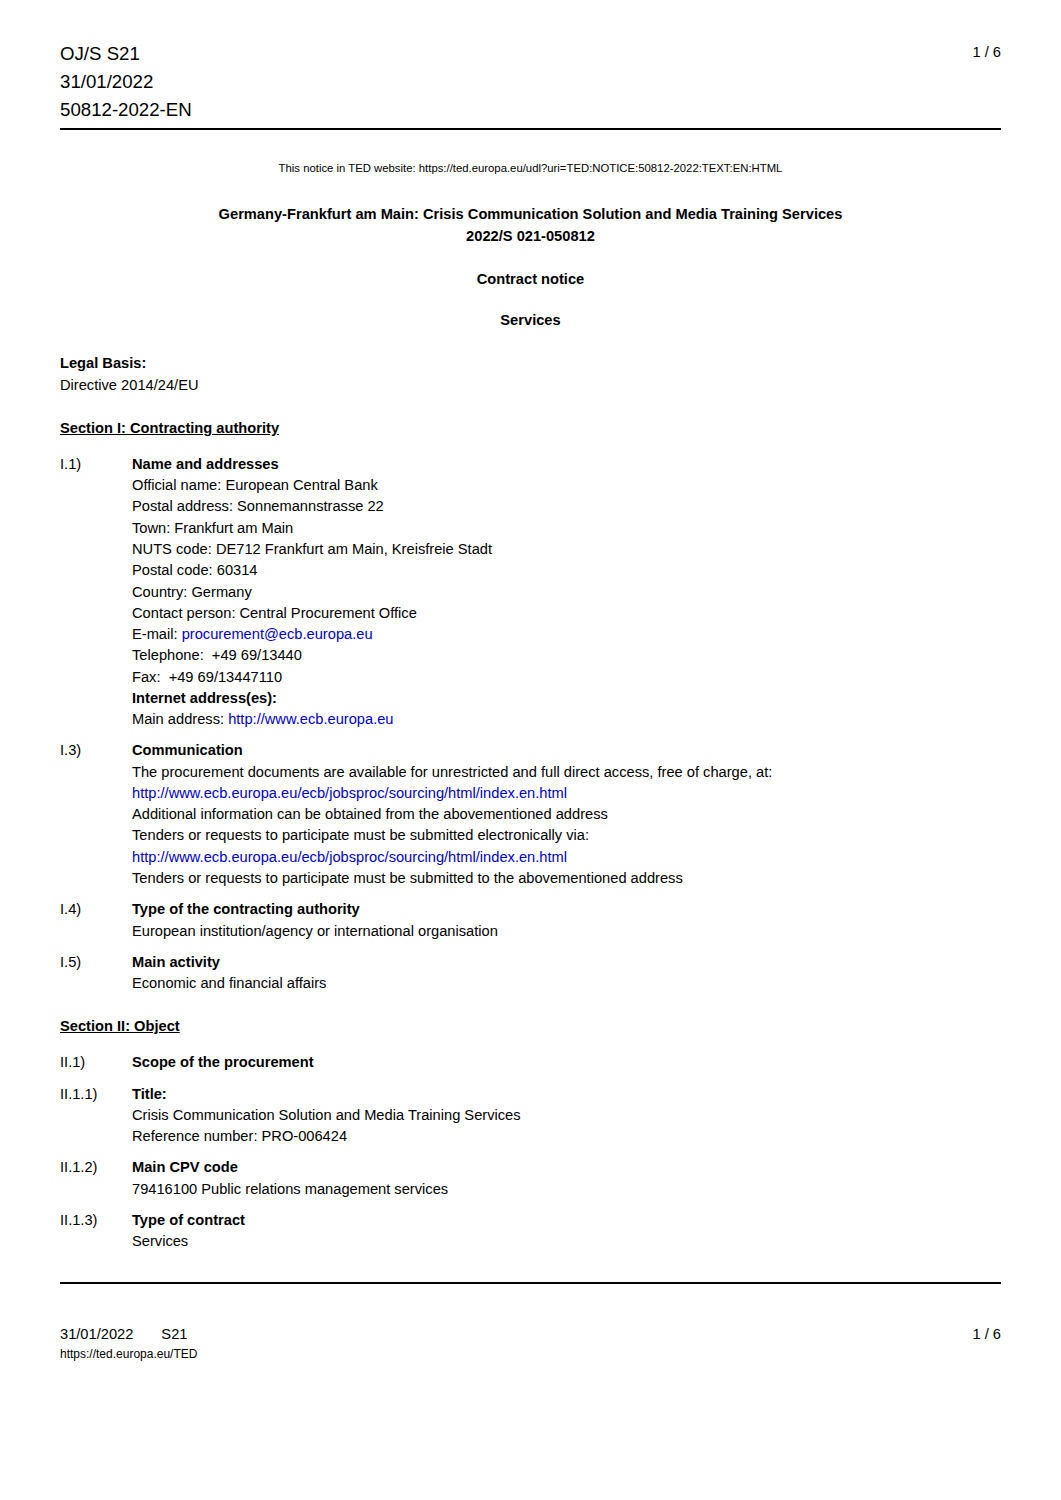OJ/S S21
31/01/2022
50812-2022-EN
1 / 6
This notice in TED website: https://ted.europa.eu/udl?uri=TED:NOTICE:50812-2022:TEXT:EN:HTML
Germany-Frankfurt am Main: Crisis Communication Solution and Media Training Services 2022/S 021-050812
Contract notice
Services
Legal Basis:
Directive 2014/24/EU
Section I: Contracting authority
I.1)
Name and addresses
Official name: European Central Bank
Postal address: Sonnemannstrasse 22
Town: Frankfurt am Main
NUTS code: DE712 Frankfurt am Main, Kreisfreie Stadt
Postal code: 60314
Country: Germany
Contact person: Central Procurement Office
E-mail: procurement@ecb.europa.eu
Telephone: +49 69/13440
Fax: +49 69/13447110
Internet address(es):
Main address: http://www.ecb.europa.eu
I.3)
Communication
The procurement documents are available for unrestricted and full direct access, free of charge, at: http://www.ecb.europa.eu/ecb/jobsproc/sourcing/html/index.en.html
Additional information can be obtained from the abovementioned address
Tenders or requests to participate must be submitted electronically via: http://www.ecb.europa.eu/ecb/jobsproc/sourcing/html/index.en.html
Tenders or requests to participate must be submitted to the abovementioned address
I.4)
Type of the contracting authority
European institution/agency or international organisation
I.5)
Main activity
Economic and financial affairs
Section II: Object
II.1)
Scope of the procurement
II.1.1)
Title:
Crisis Communication Solution and Media Training Services
Reference number: PRO-006424
II.1.2)
Main CPV code
79416100 Public relations management services
II.1.3)
Type of contract
Services
31/01/2022 S21
https://ted.europa.eu/TED
1 / 6